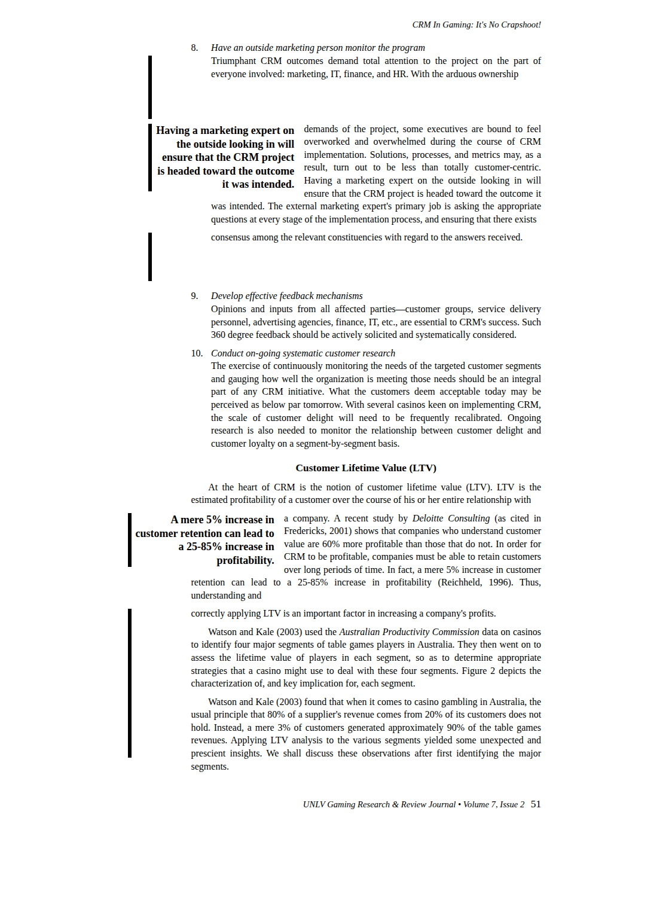CRM In Gaming: It's No Crapshoot!
8. Have an outside marketing person monitor the program
Triumphant CRM outcomes demand total attention to the project on the part of everyone involved: marketing, IT, finance, and HR. With the arduous ownership
Having a marketing expert on the outside looking in will ensure that the CRM project is headed toward the outcome it was intended.
demands of the project, some executives are bound to feel overworked and overwhelmed during the course of CRM implementation. Solutions, processes, and metrics may, as a result, turn out to be less than totally customer-centric. Having a marketing expert on the outside looking in will ensure that the CRM project is headed toward the outcome it was intended. The external marketing expert's primary job is asking the appropriate questions at every stage of the implementation process, and ensuring that there exists
consensus among the relevant constituencies with regard to the answers received.
9. Develop effective feedback mechanisms
Opinions and inputs from all affected parties—customer groups, service delivery personnel, advertising agencies, finance, IT, etc., are essential to CRM's success. Such 360 degree feedback should be actively solicited and systematically considered.
10. Conduct on-going systematic customer research
The exercise of continuously monitoring the needs of the targeted customer segments and gauging how well the organization is meeting those needs should be an integral part of any CRM initiative. What the customers deem acceptable today may be perceived as below par tomorrow. With several casinos keen on implementing CRM, the scale of customer delight will need to be frequently recalibrated. Ongoing research is also needed to monitor the relationship between customer delight and customer loyalty on a segment-by-segment basis.
Customer Lifetime Value (LTV)
At the heart of CRM is the notion of customer lifetime value (LTV). LTV is the estimated profitability of a customer over the course of his or her entire relationship with
A mere 5% increase in customer retention can lead to a 25-85% increase in profitability.
a company. A recent study by Deloitte Consulting (as cited in Fredericks, 2001) shows that companies who understand customer value are 60% more profitable than those that do not. In order for CRM to be profitable, companies must be able to retain customers over long periods of time. In fact, a mere 5% increase in customer retention can lead to a 25-85% increase in profitability (Reichheld, 1996). Thus, understanding and
correctly applying LTV is an important factor in increasing a company's profits.
Watson and Kale (2003) used the Australian Productivity Commission data on casinos to identify four major segments of table games players in Australia. They then went on to assess the lifetime value of players in each segment, so as to determine appropriate strategies that a casino might use to deal with these four segments. Figure 2 depicts the characterization of, and key implication for, each segment.
Watson and Kale (2003) found that when it comes to casino gambling in Australia, the usual principle that 80% of a supplier's revenue comes from 20% of its customers does not hold. Instead, a mere 3% of customers generated approximately 90% of the table games revenues. Applying LTV analysis to the various segments yielded some unexpected and prescient insights. We shall discuss these observations after first identifying the major segments.
UNLV Gaming Research & Review Journal • Volume 7, Issue 251